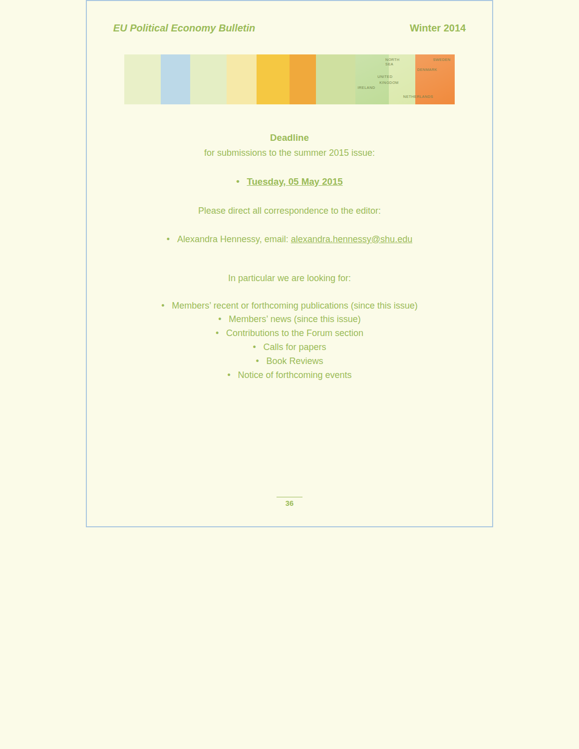EU Political Economy Bulletin
Winter 2014
NORTH
SEA SWEDEN DENMARK UNITED KINGDOM IRELAND NETHERLANDS
Deadline
for submissions to the summer 2015 issue:
Tuesday, 05 May 2015
Please direct all correspondence to the editor:
Alexandra Hennessy, email: alexandra.hennessy@shu.edu
In particular we are looking for:
Members’ recent or forthcoming publications (since this issue)
Members’ news (since this issue)
Contributions to the Forum section
Calls for papers
Book Reviews
Notice of forthcoming events
36